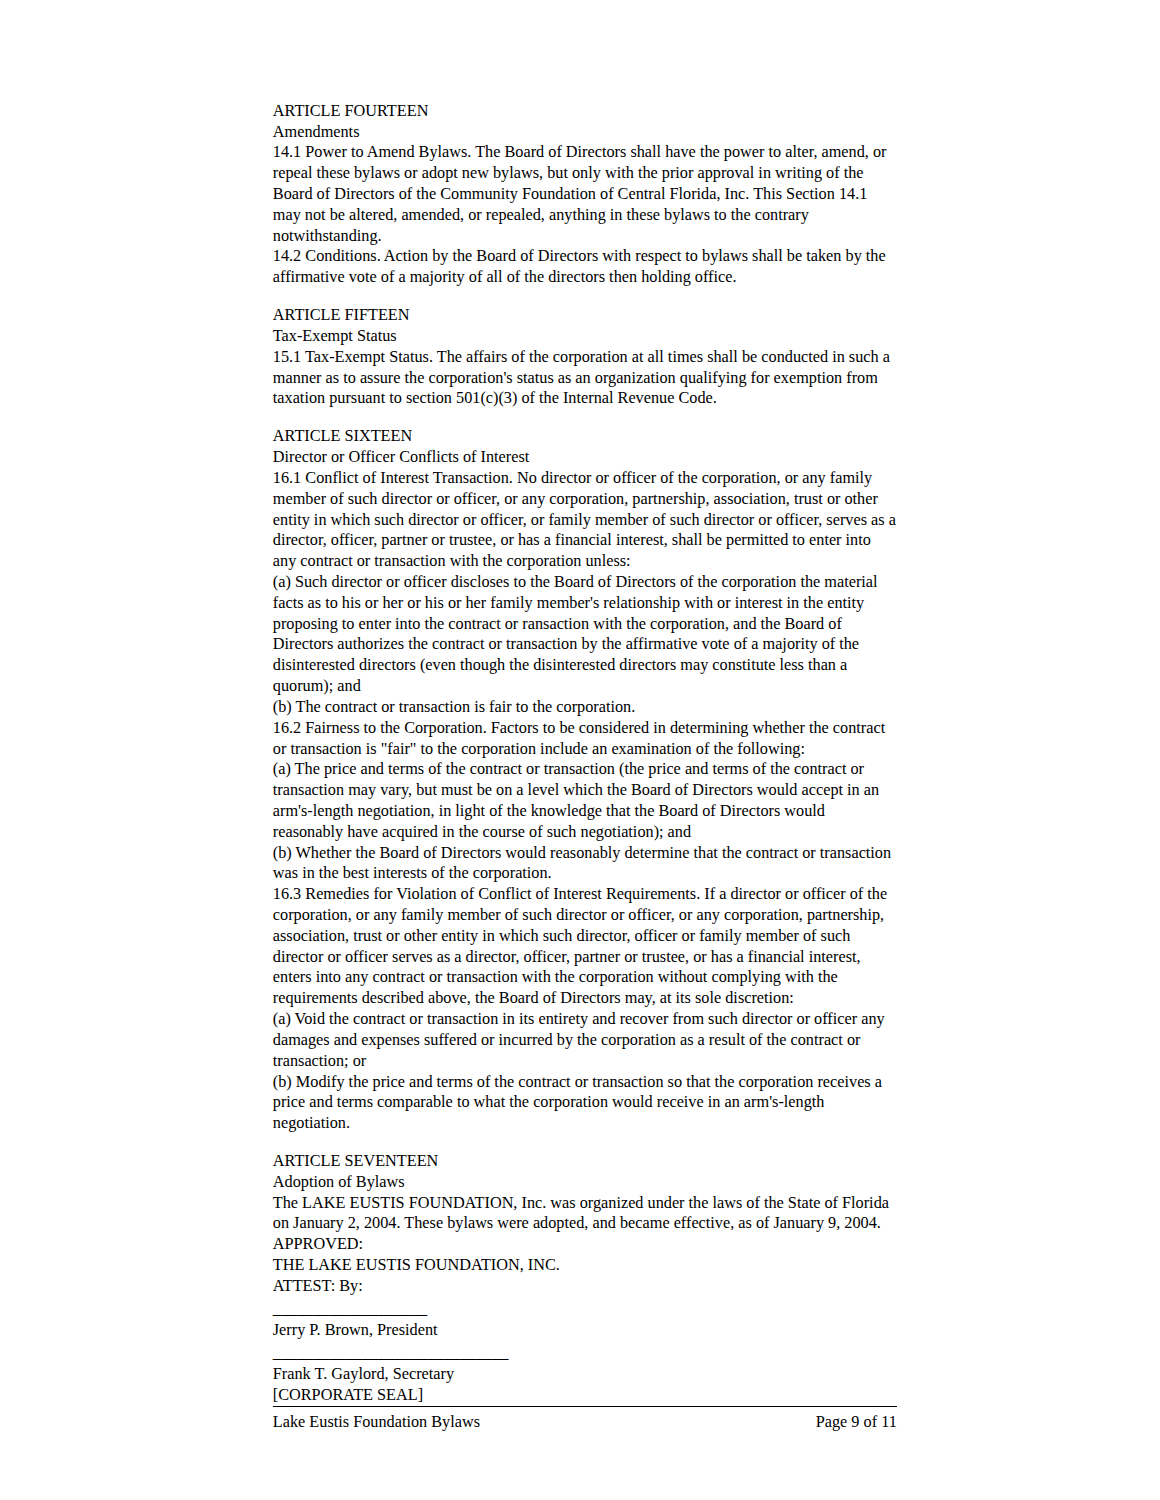ARTICLE FOURTEEN
Amendments
14.1 Power to Amend Bylaws. The Board of Directors shall have the power to alter, amend, or repeal these bylaws or adopt new bylaws, but only with the prior approval in writing of the Board of Directors of the Community Foundation of Central Florida, Inc. This Section 14.1 may not be altered, amended, or repealed, anything in these bylaws to the contrary notwithstanding.
14.2 Conditions. Action by the Board of Directors with respect to bylaws shall be taken by the affirmative vote of a majority of all of the directors then holding office.
ARTICLE FIFTEEN
Tax-Exempt Status
15.1 Tax-Exempt Status. The affairs of the corporation at all times shall be conducted in such a manner as to assure the corporation's status as an organization qualifying for exemption from taxation pursuant to section 501(c)(3) of the Internal Revenue Code.
ARTICLE SIXTEEN
Director or Officer Conflicts of Interest
16.1 Conflict of Interest Transaction. No director or officer of the corporation, or any family member of such director or officer, or any corporation, partnership, association, trust or other entity in which such director or officer, or family member of such director or officer, serves as a director, officer, partner or trustee, or has a financial interest, shall be permitted to enter into any contract or transaction with the corporation unless:
(a) Such director or officer discloses to the Board of Directors of the corporation the material facts as to his or her or his or her family member's relationship with or interest in the entity proposing to enter into the contract or ransaction with the corporation, and the Board of Directors authorizes the contract or transaction by the affirmative vote of a majority of the disinterested directors (even though the disinterested directors may constitute less than a quorum); and
(b) The contract or transaction is fair to the corporation.
16.2 Fairness to the Corporation. Factors to be considered in determining whether the contract or transaction is "fair" to the corporation include an examination of the following:
(a) The price and terms of the contract or transaction (the price and terms of the contract or transaction may vary, but must be on a level which the Board of Directors would accept in an arm's-length negotiation, in light of the knowledge that the Board of Directors would reasonably have acquired in the course of such negotiation); and
(b) Whether the Board of Directors would reasonably determine that the contract or transaction was in the best interests of the corporation.
16.3 Remedies for Violation of Conflict of Interest Requirements. If a director or officer of the corporation, or any family member of such director or officer, or any corporation, partnership, association, trust or other entity in which such director, officer or family member of such director or officer serves as a director, officer, partner or trustee, or has a financial interest, enters into any contract or transaction with the corporation without complying with the requirements described above, the Board of Directors may, at its sole discretion:
(a) Void the contract or transaction in its entirety and recover from such director or officer any damages and expenses suffered or incurred by the corporation as a result of the contract or transaction; or
(b) Modify the price and terms of the contract or transaction so that the corporation receives a price and terms comparable to what the corporation would receive in an arm's-length negotiation.
ARTICLE SEVENTEEN
Adoption of Bylaws
The LAKE EUSTIS FOUNDATION, Inc. was organized under the laws of the State of Florida on January 2, 2004. These bylaws were adopted, and became effective, as of January 9, 2004.
APPROVED:
THE LAKE EUSTIS FOUNDATION, INC.
ATTEST: By:
___________________
Jerry P. Brown, President
_____________________________
Frank T. Gaylord, Secretary
[CORPORATE SEAL]
Lake Eustis Foundation Bylaws
Page 9 of 11